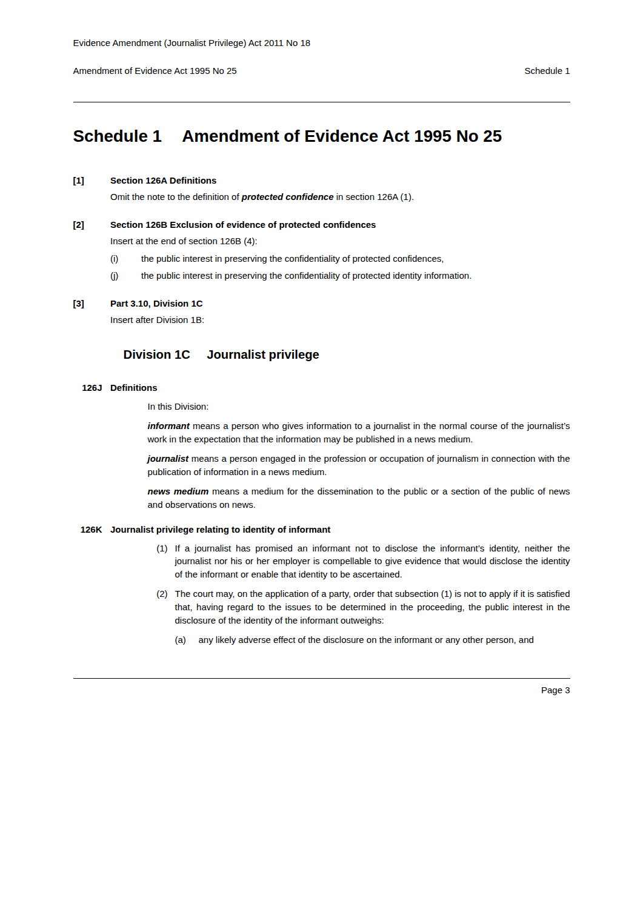Evidence Amendment (Journalist Privilege) Act 2011 No 18
Amendment of Evidence Act 1995 No 25 Schedule 1
Schedule 1 Amendment of Evidence Act 1995 No 25
[1] Section 126A Definitions
Omit the note to the definition of protected confidence in section 126A (1).
[2] Section 126B Exclusion of evidence of protected confidences
Insert at the end of section 126B (4):
(i) the public interest in preserving the confidentiality of protected confidences,
(j) the public interest in preserving the confidentiality of protected identity information.
[3] Part 3.10, Division 1C
Insert after Division 1B:
Division 1C Journalist privilege
126J Definitions
In this Division:
informant means a person who gives information to a journalist in the normal course of the journalist’s work in the expectation that the information may be published in a news medium.
journalist means a person engaged in the profession or occupation of journalism in connection with the publication of information in a news medium.
news medium means a medium for the dissemination to the public or a section of the public of news and observations on news.
126K Journalist privilege relating to identity of informant
(1) If a journalist has promised an informant not to disclose the informant’s identity, neither the journalist nor his or her employer is compellable to give evidence that would disclose the identity of the informant or enable that identity to be ascertained.
(2) The court may, on the application of a party, order that subsection (1) is not to apply if it is satisfied that, having regard to the issues to be determined in the proceeding, the public interest in the disclosure of the identity of the informant outweighs:
(a) any likely adverse effect of the disclosure on the informant or any other person, and
Page 3